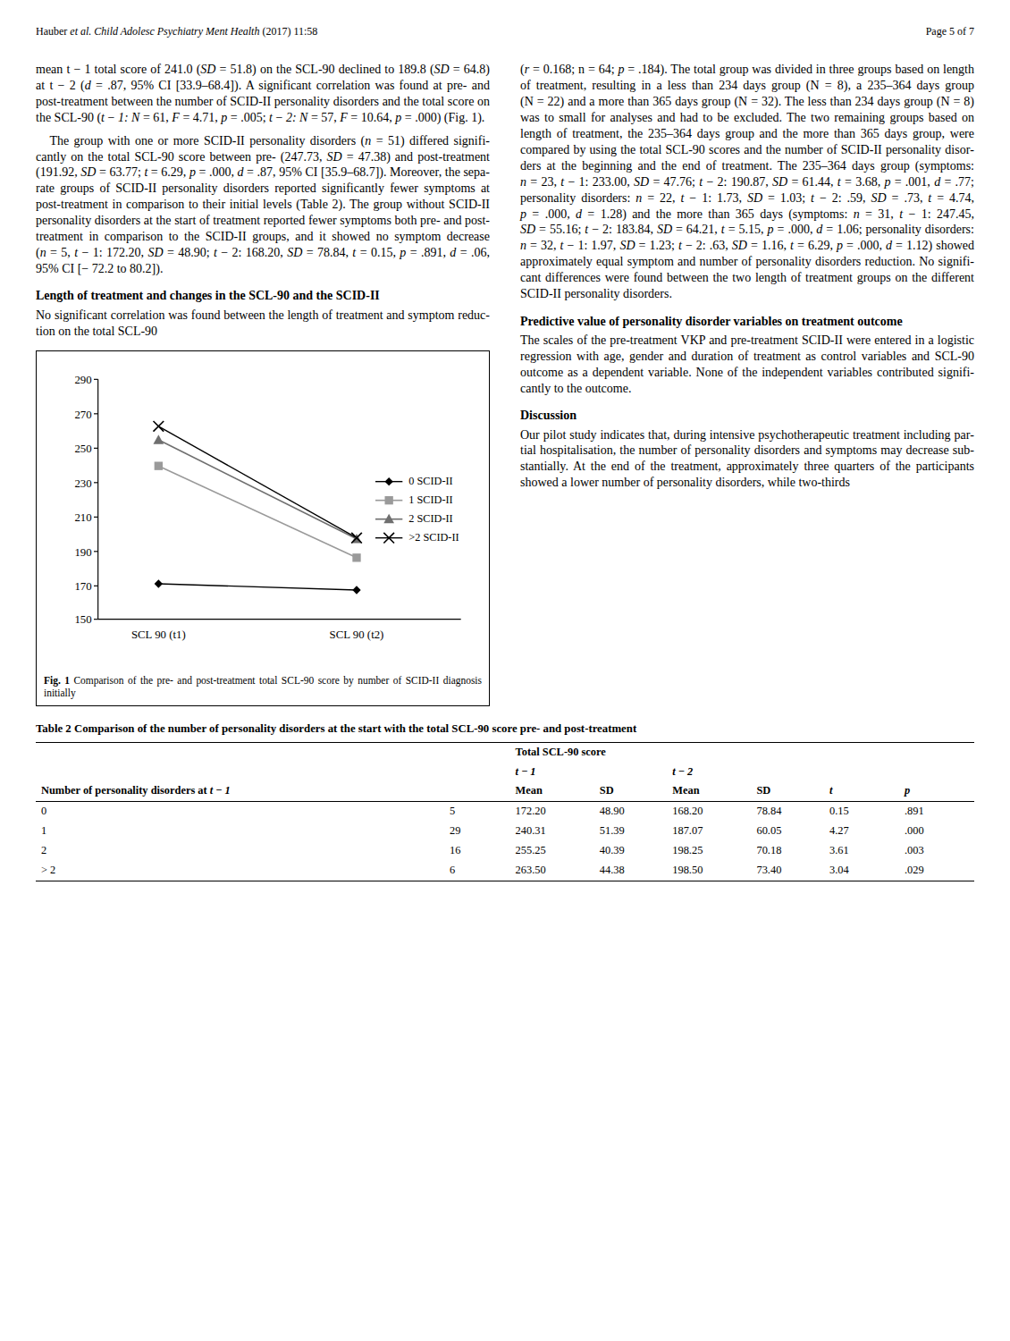Hauber et al. Child Adolesc Psychiatry Ment Health (2017) 11:58
Page 5 of 7
mean t − 1 total score of 241.0 (SD = 51.8) on the SCL-90 declined to 189.8 (SD = 64.8) at t − 2 (d = .87, 95% CI [33.9–68.4]). A significant correlation was found at pre- and post-treatment between the number of SCID-II personality disorders and the total score on the SCL-90 (t − 1: N = 61, F = 4.71, p = .005; t − 2: N = 57, F = 10.64, p = .000) (Fig. 1).
The group with one or more SCID-II personality disorders (n = 51) differed significantly on the total SCL-90 score between pre- (247.73, SD = 47.38) and post-treatment (191.92, SD = 63.77; t = 6.29, p = .000, d = .87, 95% CI [35.9–68.7]). Moreover, the separate groups of SCID-II personality disorders reported significantly fewer symptoms at post-treatment in comparison to their initial levels (Table 2). The group without SCID-II personality disorders at the start of treatment reported fewer symptoms both pre- and post-treatment in comparison to the SCID-II groups, and it showed no symptom decrease (n = 5, t − 1: 172.20, SD = 48.90; t − 2: 168.20, SD = 78.84, t = 0.15, p = .891, d = .06, 95% CI [− 72.2 to 80.2]).
Length of treatment and changes in the SCL-90 and the SCID-II
No significant correlation was found between the length of treatment and symptom reduction on the total SCL-90
290 270 250 230 210 190 170 150 SCL 90 (t1) SCL 90 (t2) 0 SCID-II 1 SCID-II 2 SCID-II >2 SCID-II
Fig. 1 Comparison of the pre- and post-treatment total SCL-90 score by number of SCID-II diagnosis initially
(r = 0.168; n = 64; p = .184). The total group was divided in three groups based on length of treatment, resulting in a less than 234 days group (N = 8), a 235–364 days group (N = 22) and a more than 365 days group (N = 32). The less than 234 days group (N = 8) was to small for analyses and had to be excluded. The two remaining groups based on length of treatment, the 235–364 days group and the more than 365 days group, were compared by using the total SCL-90 scores and the number of SCID-II personality disorders at the beginning and the end of treatment. The 235–364 days group (symptoms: n = 23, t − 1: 233.00, SD = 47.76; t − 2: 190.87, SD = 61.44, t = 3.68, p = .001, d = .77; personality disorders: n = 22, t − 1: 1.73, SD = 1.03; t − 2: .59, SD = .73, t = 4.74, p = .000, d = 1.28) and the more than 365 days (symptoms: n = 31, t − 1: 247.45, SD = 55.16; t − 2: 183.84, SD = 64.21, t = 5.15, p = .000, d = 1.06; personality disorders: n = 32, t − 1: 1.97, SD = 1.23; t − 2: .63, SD = 1.16, t = 6.29, p = .000, d = 1.12) showed approximately equal symptom and number of personality disorders reduction. No significant differences were found between the two length of treatment groups on the different SCID-II personality disorders.
Predictive value of personality disorder variables on treatment outcome
The scales of the pre-treatment VKP and pre-treatment SCID-II were entered in a logistic regression with age, gender and duration of treatment as control variables and SCL-90 outcome as a dependent variable. None of the independent variables contributed significantly to the outcome.
Discussion
Our pilot study indicates that, during intensive psychotherapeutic treatment including partial hospitalisation, the number of personality disorders and symptoms may decrease substantially. At the end of the treatment, approximately three quarters of the participants showed a lower number of personality disorders, while two-thirds
Table 2 Comparison of the number of personality disorders at the start with the total SCL-90 score pre- and post-treatment
| Number of personality disorders at t − 1 | | Total SCL-90 score | t | p |
| --- | --- | --- | --- | --- |
| t − 1 | t − 2 |
| Mean | SD | Mean | SD |
| 0 | 5 | 172.20 | 48.90 | 168.20 | 78.84 | 0.15 | .891 |
| 1 | 29 | 240.31 | 51.39 | 187.07 | 60.05 | 4.27 | .000 |
| 2 | 16 | 255.25 | 40.39 | 198.25 | 70.18 | 3.61 | .003 |
| > 2 | 6 | 263.50 | 44.38 | 198.50 | 73.40 | 3.04 | .029 |